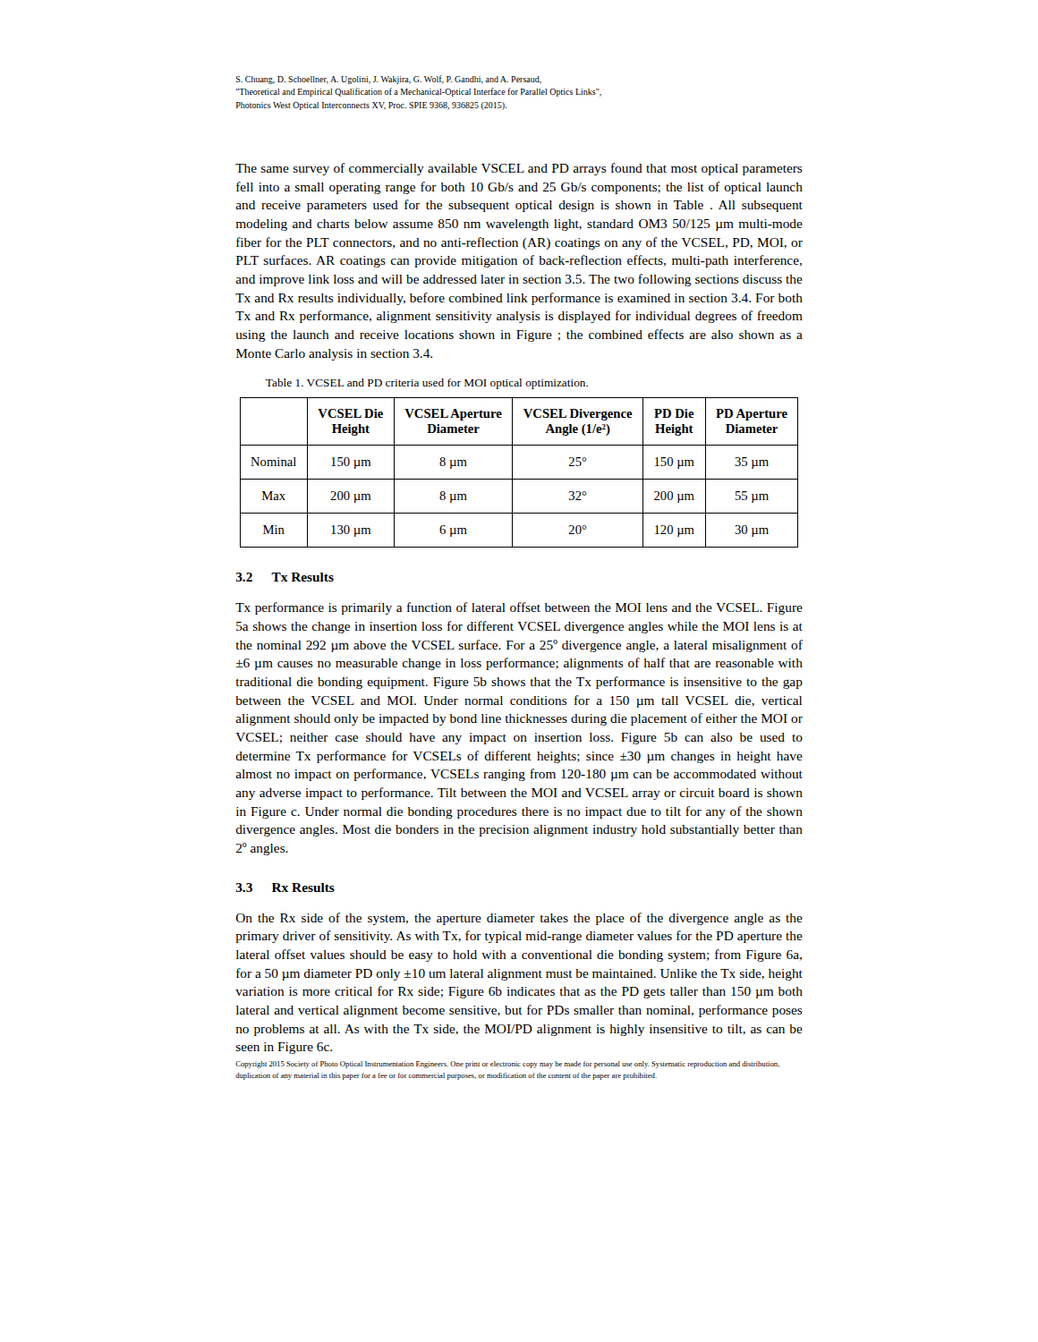S. Chuang, D. Schoellner, A. Ugolini, J. Wakjira, G. Wolf, P. Gandhi, and A. Persaud,
"Theoretical and Empirical Qualification of a Mechanical-Optical Interface for Parallel Optics Links",
Photonics West Optical Interconnects XV, Proc. SPIE 9368, 936825 (2015).
The same survey of commercially available VSCEL and PD arrays found that most optical parameters fell into a small operating range for both 10 Gb/s and 25 Gb/s components; the list of optical launch and receive parameters used for the subsequent optical design is shown in Table . All subsequent modeling and charts below assume 850 nm wavelength light, standard OM3 50/125 µm multi-mode fiber for the PLT connectors, and no anti-reflection (AR) coatings on any of the VCSEL, PD, MOI, or PLT surfaces. AR coatings can provide mitigation of back-reflection effects, multi-path interference, and improve link loss and will be addressed later in section 3.5. The two following sections discuss the Tx and Rx results individually, before combined link performance is examined in section 3.4. For both Tx and Rx performance, alignment sensitivity analysis is displayed for individual degrees of freedom using the launch and receive locations shown in Figure ; the combined effects are also shown as a Monte Carlo analysis in section 3.4.
Table 1. VCSEL and PD criteria used for MOI optical optimization.
| | VCSEL Die Height | VCSEL Aperture Diameter | VCSEL Divergence Angle (1/e²) | PD Die Height | PD Aperture Diameter |
| --- | --- | --- | --- | --- | --- |
| Nominal | 150 µm | 8 µm | 25° | 150 µm | 35 µm |
| Max | 200 µm | 8 µm | 32° | 200 µm | 55 µm |
| Min | 130 µm | 6 µm | 20° | 120 µm | 30 µm |
3.2 Tx Results
Tx performance is primarily a function of lateral offset between the MOI lens and the VCSEL. Figure 5a shows the change in insertion loss for different VCSEL divergence angles while the MOI lens is at the nominal 292 µm above the VCSEL surface. For a 25º divergence angle, a lateral misalignment of ±6 µm causes no measurable change in loss performance; alignments of half that are reasonable with traditional die bonding equipment. Figure 5b shows that the Tx performance is insensitive to the gap between the VCSEL and MOI. Under normal conditions for a 150 µm tall VCSEL die, vertical alignment should only be impacted by bond line thicknesses during die placement of either the MOI or VCSEL; neither case should have any impact on insertion loss. Figure 5b can also be used to determine Tx performance for VCSELs of different heights; since ±30 µm changes in height have almost no impact on performance, VCSELs ranging from 120-180 µm can be accommodated without any adverse impact to performance. Tilt between the MOI and VCSEL array or circuit board is shown in Figure c. Under normal die bonding procedures there is no impact due to tilt for any of the shown divergence angles. Most die bonders in the precision alignment industry hold substantially better than 2º angles.
3.3 Rx Results
On the Rx side of the system, the aperture diameter takes the place of the divergence angle as the primary driver of sensitivity. As with Tx, for typical mid-range diameter values for the PD aperture the lateral offset values should be easy to hold with a conventional die bonding system; from Figure 6a, for a 50 µm diameter PD only ±10 um lateral alignment must be maintained. Unlike the Tx side, height variation is more critical for Rx side; Figure 6b indicates that as the PD gets taller than 150 µm both lateral and vertical alignment become sensitive, but for PDs smaller than nominal, performance poses no problems at all. As with the Tx side, the MOI/PD alignment is highly insensitive to tilt, as can be seen in Figure 6c.
Copyright 2015 Society of Photo Optical Instrumentation Engineers. One print or electronic copy may be made for personal use only. Systematic reproduction and distribution, duplication of any material in this paper for a fee or for commercial purposes, or modification of the content of the paper are prohibited.